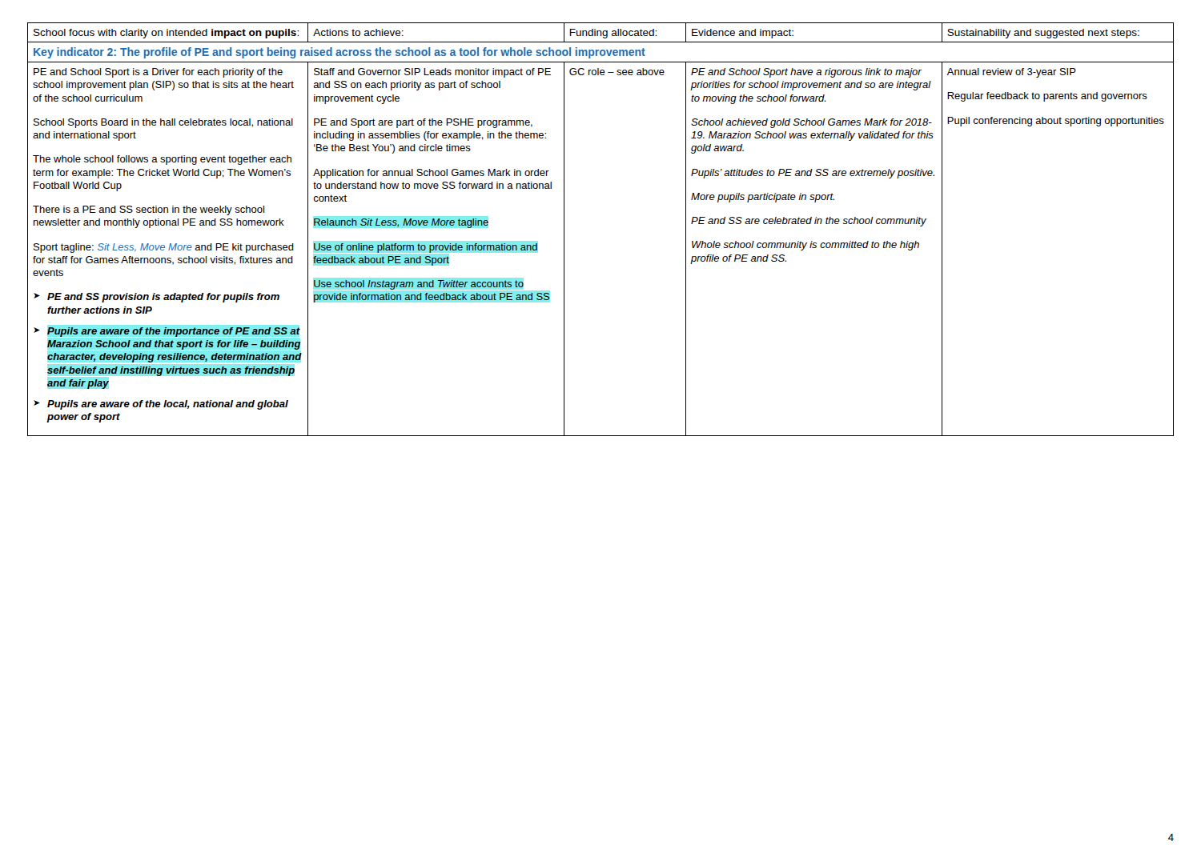| Key indicator 2: The profile of PE and sport being raised across the school as a tool for whole school improvement |
| School focus with clarity on intended impact on pupils : | Actions to achieve: | Funding allocated: | Evidence and impact: | Sustainability and suggested next steps: |
| PE and School Sport is a Driver for each priority of the school improvement plan (SIP) so that is sits at the heart of the school curriculum School Sports Board in the hall celebrates local, national and international sport The whole school follows a sporting event together each term for example: The Cricket World Cup; The Women’s Football World Cup There is a PE and SS section in the weekly school newsletter and monthly optional PE and SS homework Sport tagline: Sit Less, Move More and PE kit purchased for staff for Games Afternoons, school visits, fixtures and events PE and SS provision is adapted for pupils from further actions in SIP Pupils are aware of the importance of PE and SS at Marazion School and that sport is for life – building character, developing resilience, determination and self-belief and instilling virtues such as friendship and fair play Pupils are aware of the local, national and global power of sport | Staff and Governor SIP Leads monitor impact of PE and SS on each priority as part of school improvement cycle PE and Sport are part of the PSHE programme, including in assemblies (for example, in the theme: ‘Be the Best You’) and circle times Application for annual School Games Mark in order to understand how to move SS forward in a national context Relaunch Sit Less, Move More tagline Use of online platform to provide information and feedback about PE and Sport Use school Instagram and Twitter accounts to provide information and feedback about PE and SS | GC role – see above | PE and School Sport have a rigorous link to major priorities for school improvement and so are integral to moving the school forward. School achieved gold School Games Mark for 2018-19. Marazion School was externally validated for this gold award. Pupils’ attitudes to PE and SS are extremely positive. More pupils participate in sport. PE and SS are celebrated in the school community Whole school community is committed to the high profile of PE and SS. | Annual review of 3-year SIP Regular feedback to parents and governors Pupil conferencing about sporting opportunities |
4